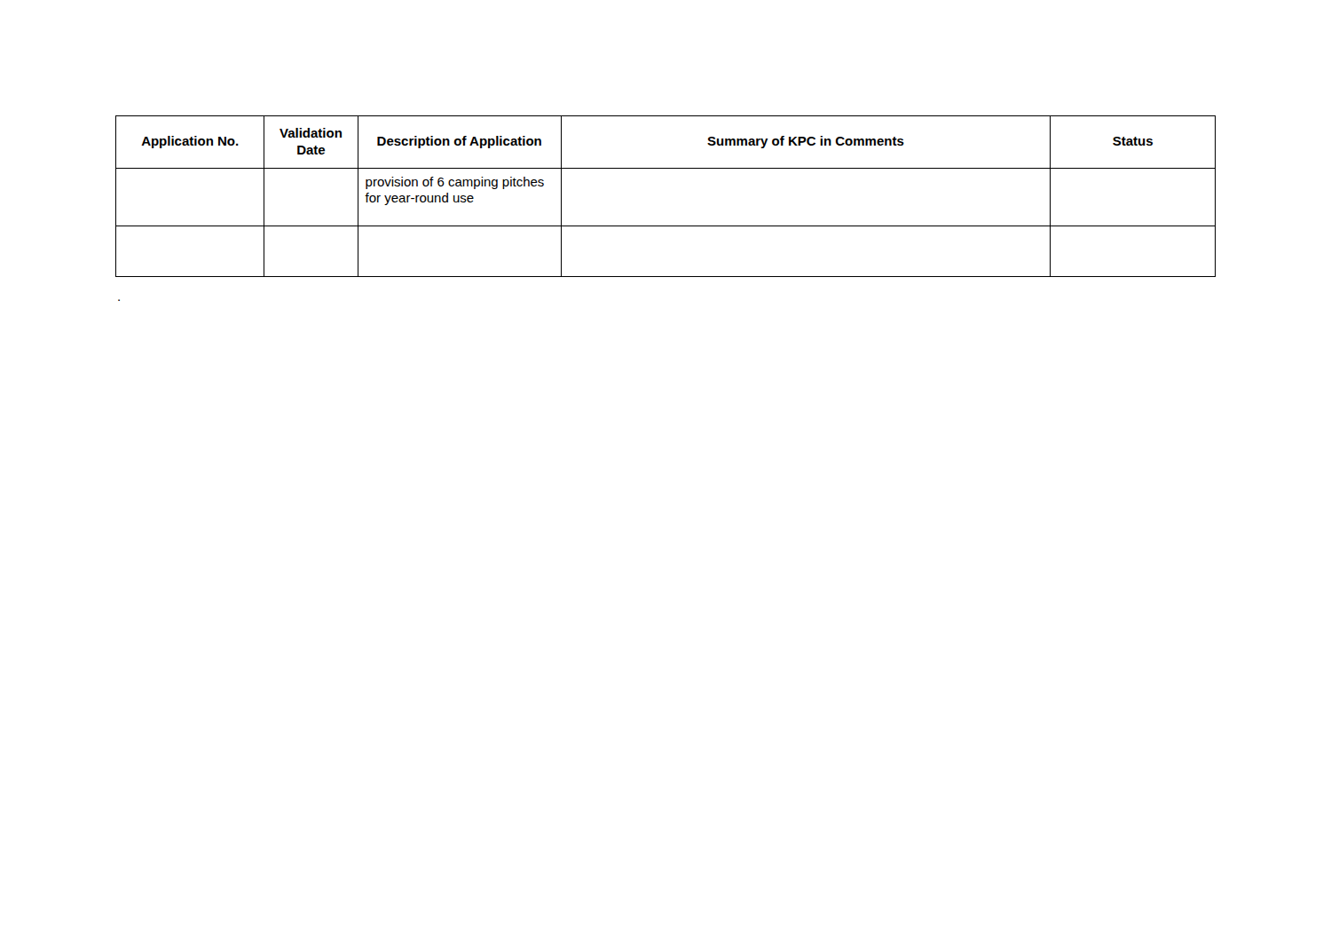| Application No. | Validation Date | Description of Application | Summary of KPC in Comments | Status |
| --- | --- | --- | --- | --- |
| | | provision of 6 camping pitches for year-round use | | |
.